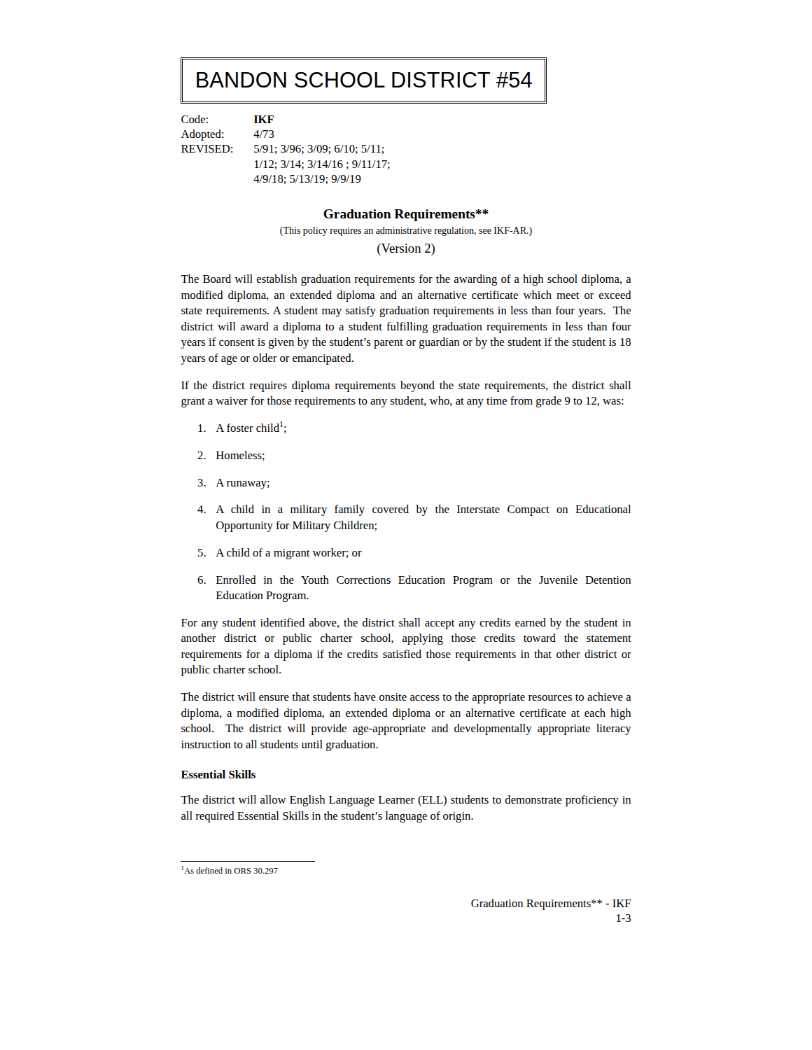BANDON SCHOOL DISTRICT #54
| Code: | IKF |
| Adopted: | 4/73 |
| REVISED: | 5/91; 3/96; 3/09; 6/10; 5/11; |
| | 1/12; 3/14; 3/14/16 ; 9/11/17; |
| | 4/9/18; 5/13/19; 9/9/19 |
Graduation Requirements**
(This policy requires an administrative regulation, see IKF-AR.)
(Version 2)
The Board will establish graduation requirements for the awarding of a high school diploma, a modified diploma, an extended diploma and an alternative certificate which meet or exceed state requirements. A student may satisfy graduation requirements in less than four years. The district will award a diploma to a student fulfilling graduation requirements in less than four years if consent is given by the student’s parent or guardian or by the student if the student is 18 years of age or older or emancipated.
If the district requires diploma requirements beyond the state requirements, the district shall grant a waiver for those requirements to any student, who, at any time from grade 9 to 12, was:
A foster child1;
Homeless;
A runaway;
A child in a military family covered by the Interstate Compact on Educational Opportunity for Military Children;
A child of a migrant worker; or
Enrolled in the Youth Corrections Education Program or the Juvenile Detention Education Program.
For any student identified above, the district shall accept any credits earned by the student in another district or public charter school, applying those credits toward the statement requirements for a diploma if the credits satisfied those requirements in that other district or public charter school.
The district will ensure that students have onsite access to the appropriate resources to achieve a diploma, a modified diploma, an extended diploma or an alternative certificate at each high school. The district will provide age-appropriate and developmentally appropriate literacy instruction to all students until graduation.
Essential Skills
The district will allow English Language Learner (ELL) students to demonstrate proficiency in all required Essential Skills in the student’s language of origin.
1As defined in ORS 30.297
Graduation Requirements** - IKF 1-3